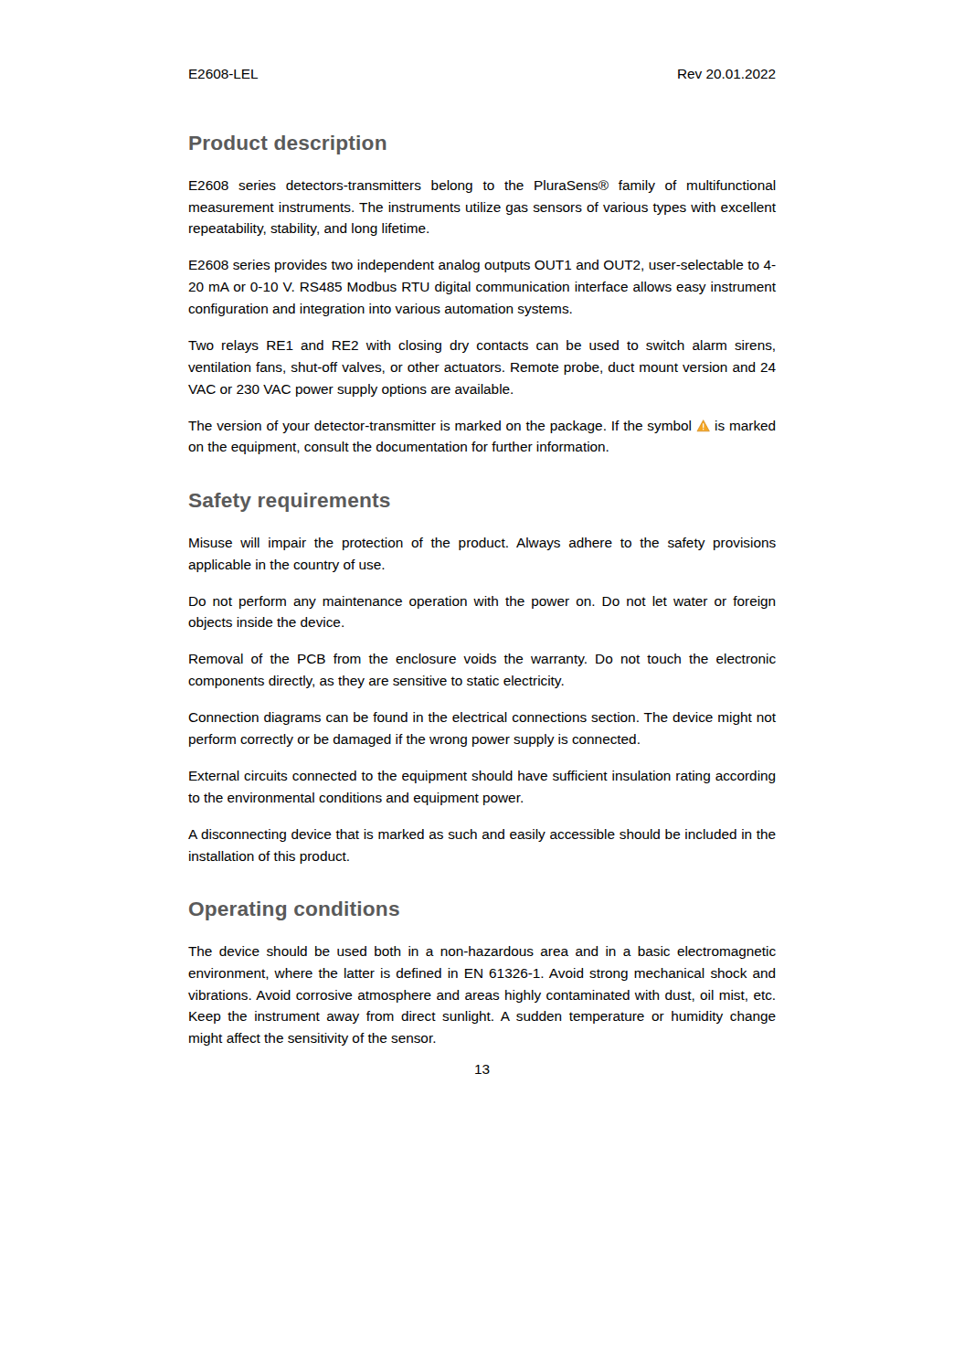E2608-LEL Rev 20.01.2022
Product description
E2608 series detectors-transmitters belong to the PluraSens® family of multifunctional measurement instruments. The instruments utilize gas sensors of various types with excellent repeatability, stability, and long lifetime.
E2608 series provides two independent analog outputs OUT1 and OUT2, user-selectable to 4-20 mA or 0-10 V. RS485 Modbus RTU digital communication interface allows easy instrument configuration and integration into various automation systems.
Two relays RE1 and RE2 with closing dry contacts can be used to switch alarm sirens, ventilation fans, shut-off valves, or other actuators. Remote probe, duct mount version and 24 VAC or 230 VAC power supply options are available.
The version of your detector-transmitter is marked on the package. If the symbol is marked on the equipment, consult the documentation for further information.
Safety requirements
Misuse will impair the protection of the product. Always adhere to the safety provisions applicable in the country of use.
Do not perform any maintenance operation with the power on. Do not let water or foreign objects inside the device.
Removal of the PCB from the enclosure voids the warranty. Do not touch the electronic components directly, as they are sensitive to static electricity.
Connection diagrams can be found in the electrical connections section. The device might not perform correctly or be damaged if the wrong power supply is connected.
External circuits connected to the equipment should have sufficient insulation rating according to the environmental conditions and equipment power.
A disconnecting device that is marked as such and easily accessible should be included in the installation of this product.
Operating conditions
The device should be used both in a non-hazardous area and in a basic electromagnetic environment, where the latter is defined in EN 61326-1. Avoid strong mechanical shock and vibrations. Avoid corrosive atmosphere and areas highly contaminated with dust, oil mist, etc. Keep the instrument away from direct sunlight. A sudden temperature or humidity change might affect the sensitivity of the sensor.
13